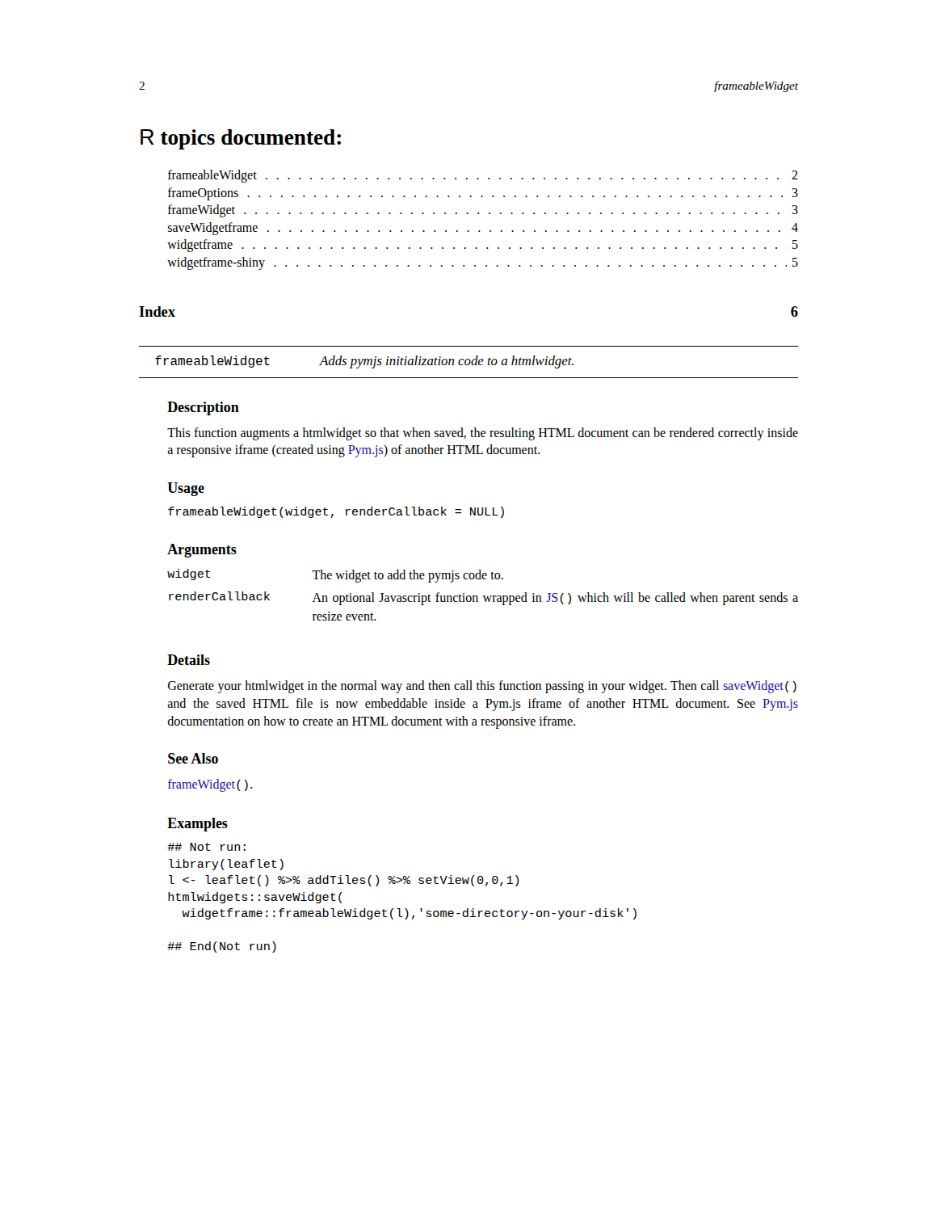2
frameableWidget
R topics documented:
frameableWidget. . . . . . . . . . . . . . . . . . . . . . . . . . . . . . . . . . . . . . . . . . . . . . . . . . . . 2
frameOptions. . . . . . . . . . . . . . . . . . . . . . . . . . . . . . . . . . . . . . . . . . . . . . . . . . . . . . 3
frameWidget. . . . . . . . . . . . . . . . . . . . . . . . . . . . . . . . . . . . . . . . . . . . . . . . . . . . . . 3
saveWidgetframe. . . . . . . . . . . . . . . . . . . . . . . . . . . . . . . . . . . . . . . . . . . . . . . . . 4
widgetframe. . . . . . . . . . . . . . . . . . . . . . . . . . . . . . . . . . . . . . . . . . . . . . . . . . . . . . 5
widgetframe-shiny. . . . . . . . . . . . . . . . . . . . . . . . . . . . . . . . . . . . . . . . . . . . . . . . 5
Index 6
frameableWidget
Adds pymjs initialization code to a htmlwidget.
Description
This function augments a htmlwidget so that when saved, the resulting HTML document can be rendered correctly inside a responsive iframe (created using Pym.js) of another HTML document.
Usage
frameableWidget(widget, renderCallback = NULL)
Arguments
widget
The widget to add the pymjs code to.
renderCallback
An optional Javascript function wrapped in JS() which will be called when parent sends a resize event.
Details
Generate your htmlwidget in the normal way and then call this function passing in your widget. Then call saveWidget() and the saved HTML file is now embeddable inside a Pym.js iframe of another HTML document. See Pym.js documentation on how to create an HTML document with a responsive iframe.
See Also
frameWidget().
Examples
## Not run: 
library(leaflet)
l <- leaflet() %>% addTiles() %>% setView(0,0,1)
htmlwidgets::saveWidget(
  widgetframe::frameableWidget(l),'some-directory-on-your-disk')

## End(Not run)